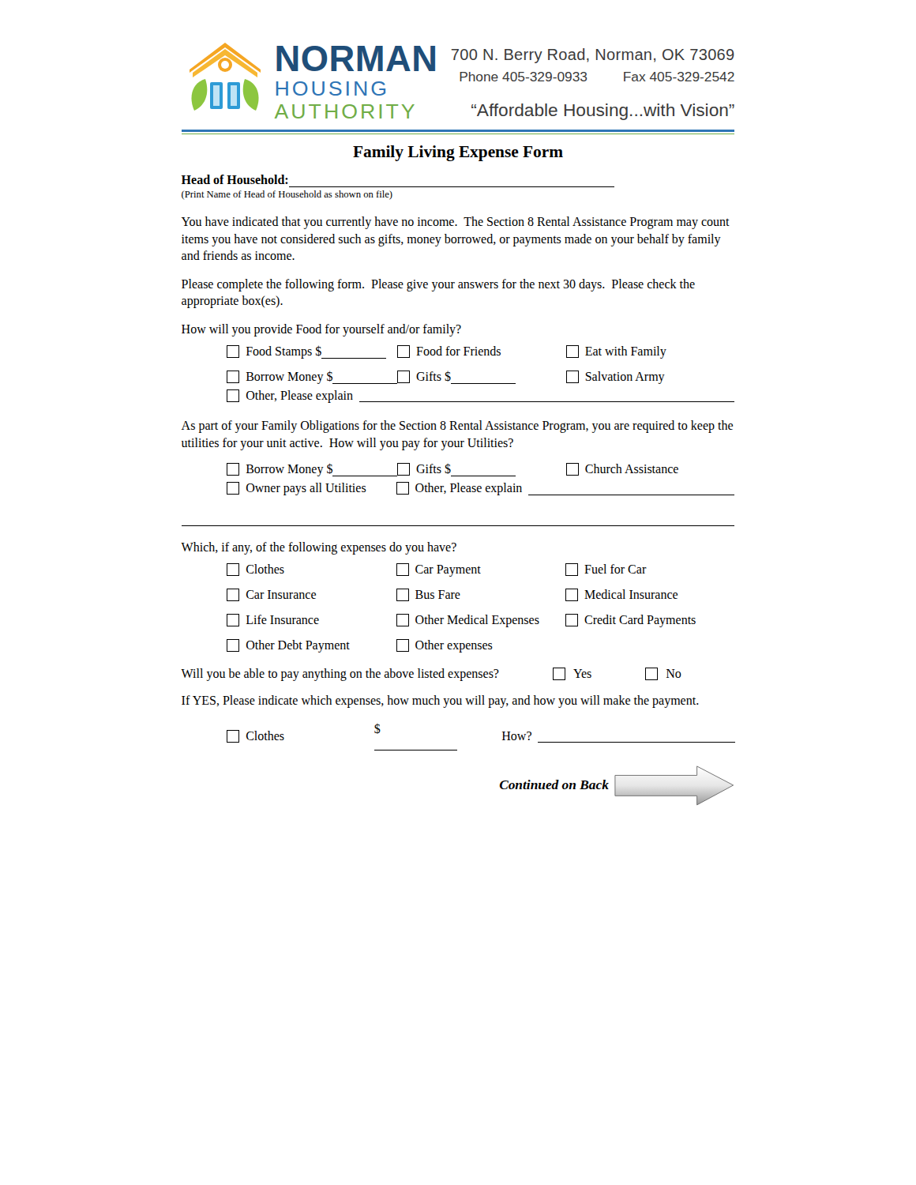NORMAN
HOUSING
AUTHORITY
700 N. Berry Road, Norman, OK 73069
Phone 405-329-0933 Fax 405-329-2542
“Affordable Housing...with Vision”
Family Living Expense Form
Head of Household:
(Print Name of Head of Household as shown on file)
You have indicated that you currently have no income. The Section 8 Rental Assistance Program may count items you have not considered such as gifts, money borrowed, or payments made on your behalf by family and friends as income.
Please complete the following form. Please give your answers for the next 30 days. Please check the appropriate box(es).
How will you provide Food for yourself and/or family?
Food Stamps $
Food for Friends
Eat with Family
Borrow Money $
Gifts $
Salvation Army
Other, Please explain
As part of your Family Obligations for the Section 8 Rental Assistance Program, you are required to keep the utilities for your unit active. How will you pay for your Utilities?
Borrow Money $
Gifts $
Church Assistance
Owner pays all Utilities
Other, Please explain
Which, if any, of the following expenses do you have?
Clothes
Car Payment
Fuel for Car
Car Insurance
Bus Fare
Medical Insurance
Life Insurance
Other Medical Expenses
Credit Card Payments
Other Debt Payment
Other expenses
Will you be able to pay anything on the above listed expenses? Yes No
If YES, Please indicate which expenses, how much you will pay, and how you will make the payment.
Clothes $ How?
Continued on Back